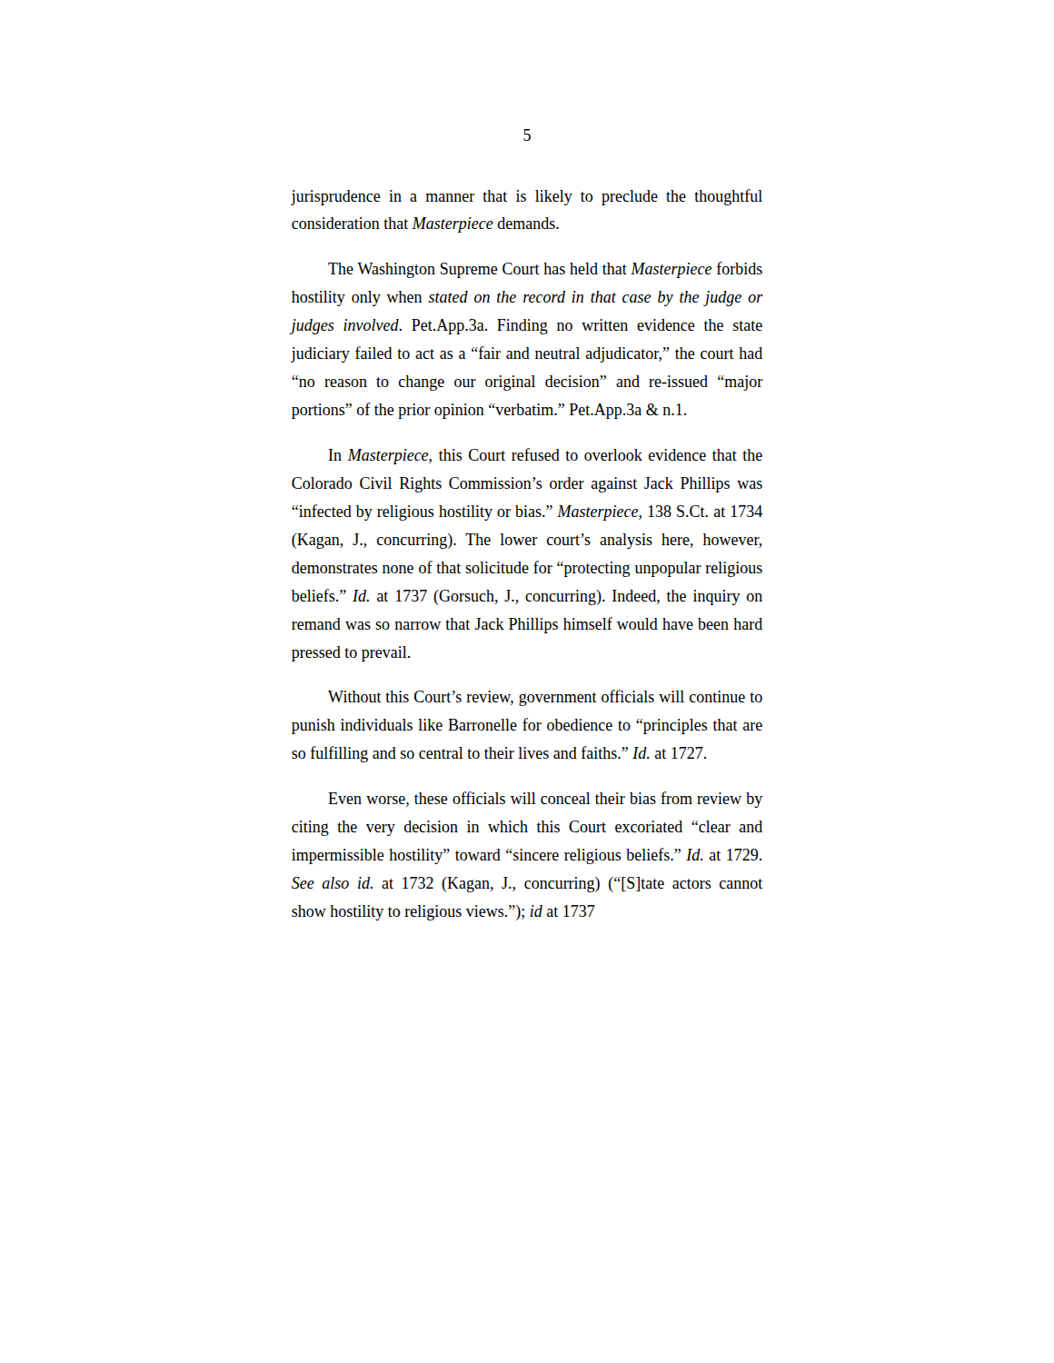5
jurisprudence in a manner that is likely to preclude the thoughtful consideration that Masterpiece demands.
The Washington Supreme Court has held that Masterpiece forbids hostility only when stated on the record in that case by the judge or judges involved. Pet.App.3a. Finding no written evidence the state judiciary failed to act as a “fair and neutral adjudicator,” the court had “no reason to change our original decision” and re-issued “major portions” of the prior opinion “verbatim.” Pet.App.3a & n.1.
In Masterpiece, this Court refused to overlook evidence that the Colorado Civil Rights Commission’s order against Jack Phillips was “infected by religious hostility or bias.” Masterpiece, 138 S.Ct. at 1734 (Kagan, J., concurring). The lower court’s analysis here, however, demonstrates none of that solicitude for “protecting unpopular religious beliefs.” Id. at 1737 (Gorsuch, J., concurring). Indeed, the inquiry on remand was so narrow that Jack Phillips himself would have been hard pressed to prevail.
Without this Court’s review, government officials will continue to punish individuals like Barronelle for obedience to “principles that are so fulfilling and so central to their lives and faiths.” Id. at 1727.
Even worse, these officials will conceal their bias from review by citing the very decision in which this Court excoriated “clear and impermissible hostility” toward “sincere religious beliefs.” Id. at 1729. See also id. at 1732 (Kagan, J., concurring) (“[S]tate actors cannot show hostility to religious views.”); id at 1737